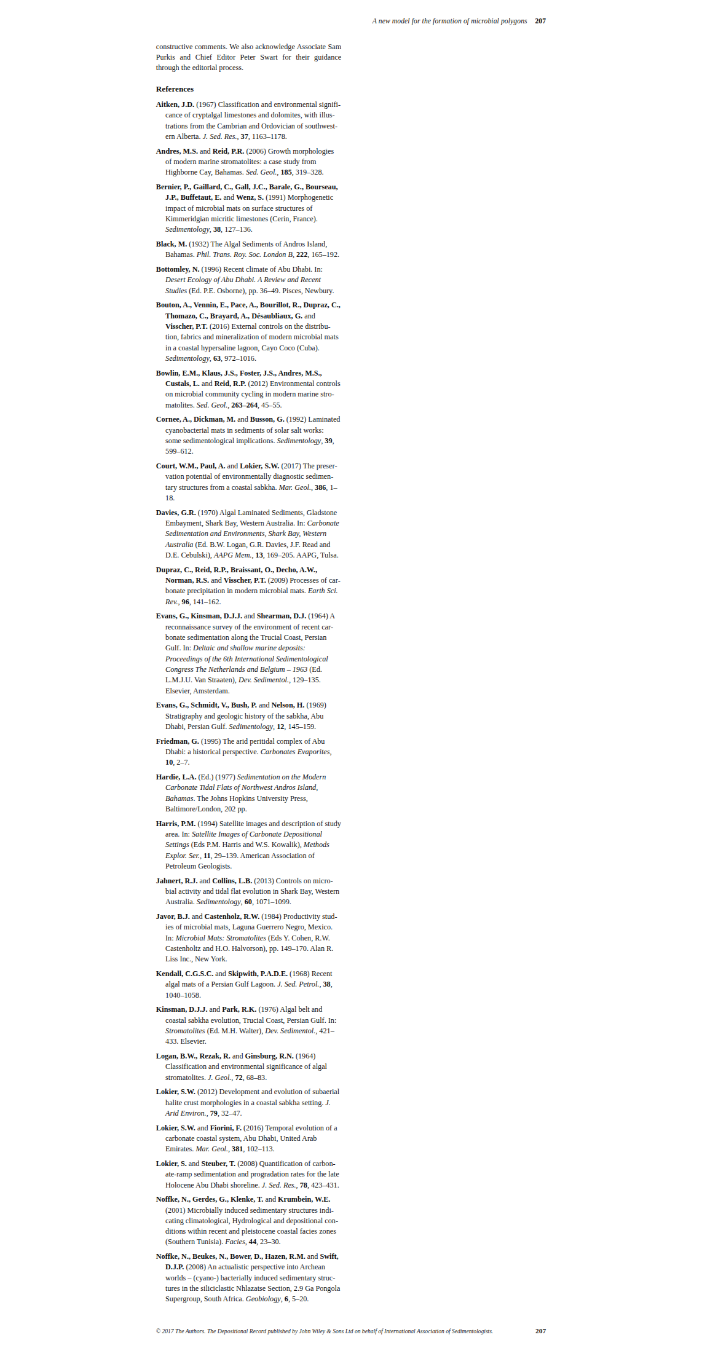A new model for the formation of microbial polygons207
constructive comments. We also acknowledge Associate Sam Purkis and Chief Editor Peter Swart for their guidance through the editorial process.
References
Aitken, J.D. (1967) Classification and environmental significance of cryptalgal limestones and dolomites, with illustrations from the Cambrian and Ordovician of southwestern Alberta. J. Sed. Res., 37, 1163–1178.
Andres, M.S. and Reid, P.R. (2006) Growth morphologies of modern marine stromatolites: a case study from Highborne Cay, Bahamas. Sed. Geol., 185, 319–328.
Bernier, P., Gaillard, C., Gall, J.C., Barale, G., Bourseau, J.P., Buffetaut, E. and Wenz, S. (1991) Morphogenetic impact of microbial mats on surface structures of Kimmeridgian micritic limestones (Cerin, France). Sedimentology, 38, 127–136.
Black, M. (1932) The Algal Sediments of Andros Island, Bahamas. Phil. Trans. Roy. Soc. London B, 222, 165–192.
Bottomley, N. (1996) Recent climate of Abu Dhabi. In: Desert Ecology of Abu Dhabi. A Review and Recent Studies (Ed. P.E. Osborne), pp. 36–49. Pisces, Newbury.
Bouton, A., Vennin, E., Pace, A., Bourillot, R., Dupraz, C., Thomazo, C., Brayard, A., Désaubliaux, G. and Visscher, P.T. (2016) External controls on the distribution, fabrics and mineralization of modern microbial mats in a coastal hypersaline lagoon, Cayo Coco (Cuba). Sedimentology, 63, 972–1016.
Bowlin, E.M., Klaus, J.S., Foster, J.S., Andres, M.S., Custals, L. and Reid, R.P. (2012) Environmental controls on microbial community cycling in modern marine stromatolites. Sed. Geol., 263–264, 45–55.
Cornee, A., Dickman, M. and Busson, G. (1992) Laminated cyanobacterial mats in sediments of solar salt works: some sedimentological implications. Sedimentology, 39, 599–612.
Court, W.M., Paul, A. and Lokier, S.W. (2017) The preservation potential of environmentally diagnostic sedimentary structures from a coastal sabkha. Mar. Geol., 386, 1–18.
Davies, G.R. (1970) Algal Laminated Sediments, Gladstone Embayment, Shark Bay, Western Australia. In: Carbonate Sedimentation and Environments, Shark Bay, Western Australia (Ed. B.W. Logan, G.R. Davies, J.F. Read and D.E. Cebulski), AAPG Mem., 13, 169–205. AAPG, Tulsa.
Dupraz, C., Reid, R.P., Braissant, O., Decho, A.W., Norman, R.S. and Visscher, P.T. (2009) Processes of carbonate precipitation in modern microbial mats. Earth Sci. Rev., 96, 141–162.
Evans, G., Kinsman, D.J.J. and Shearman, D.J. (1964) A reconnaissance survey of the environment of recent carbonate sedimentation along the Trucial Coast, Persian Gulf. In: Deltaic and shallow marine deposits: Proceedings of the 6th International Sedimentological Congress The Netherlands and Belgium – 1963 (Ed. L.M.J.U. Van Straaten), Dev. Sedimentol., 129–135. Elsevier, Amsterdam.
Evans, G., Schmidt, V., Bush, P. and Nelson, H. (1969) Stratigraphy and geologic history of the sabkha, Abu Dhabi, Persian Gulf. Sedimentology, 12, 145–159.
Friedman, G. (1995) The arid peritidal complex of Abu Dhabi: a historical perspective. Carbonates Evaporites, 10, 2–7.
Hardie, L.A. (Ed.) (1977) Sedimentation on the Modern Carbonate Tidal Flats of Northwest Andros Island, Bahamas. The Johns Hopkins University Press, Baltimore/London, 202 pp.
Harris, P.M. (1994) Satellite images and description of study area. In: Satellite Images of Carbonate Depositional Settings (Eds P.M. Harris and W.S. Kowalik), Methods Explor. Ser., 11, 29–139. American Association of Petroleum Geologists.
Jahnert, R.J. and Collins, L.B. (2013) Controls on microbial activity and tidal flat evolution in Shark Bay, Western Australia. Sedimentology, 60, 1071–1099.
Javor, B.J. and Castenholz, R.W. (1984) Productivity studies of microbial mats, Laguna Guerrero Negro, Mexico. In: Microbial Mats: Stromatolites (Eds Y. Cohen, R.W. Castenholtz and H.O. Halvorson), pp. 149–170. Alan R. Liss Inc., New York.
Kendall, C.G.S.C. and Skipwith, P.A.D.E. (1968) Recent algal mats of a Persian Gulf Lagoon. J. Sed. Petrol., 38, 1040–1058.
Kinsman, D.J.J. and Park, R.K. (1976) Algal belt and coastal sabkha evolution, Trucial Coast, Persian Gulf. In: Stromatolites (Ed. M.H. Walter), Dev. Sedimentol., 421–433. Elsevier.
Logan, B.W., Rezak, R. and Ginsburg, R.N. (1964) Classification and environmental significance of algal stromatolites. J. Geol., 72, 68–83.
Lokier, S.W. (2012) Development and evolution of subaerial halite crust morphologies in a coastal sabkha setting. J. Arid Environ., 79, 32–47.
Lokier, S.W. and Fiorini, F. (2016) Temporal evolution of a carbonate coastal system, Abu Dhabi, United Arab Emirates. Mar. Geol., 381, 102–113.
Lokier, S. and Steuber, T. (2008) Quantification of carbonate-ramp sedimentation and progradation rates for the late Holocene Abu Dhabi shoreline. J. Sed. Res., 78, 423–431.
Noffke, N., Gerdes, G., Klenke, T. and Krumbein, W.E. (2001) Microbially induced sedimentary structures indicating climatological, Hydrological and depositional conditions within recent and pleistocene coastal facies zones (Southern Tunisia). Facies, 44, 23–30.
Noffke, N., Beukes, N., Bower, D., Hazen, R.M. and Swift, D.J.P. (2008) An actualistic perspective into Archean worlds – (cyano-) bacterially induced sedimentary structures in the siliciclastic Nhlazatse Section, 2.9 Ga Pongola Supergroup, South Africa. Geobiology, 6, 5–20.
© 2017 The Authors. The Depositional Record published by John Wiley & Sons Ltd on behalf of International Association of Sedimentologists. 207